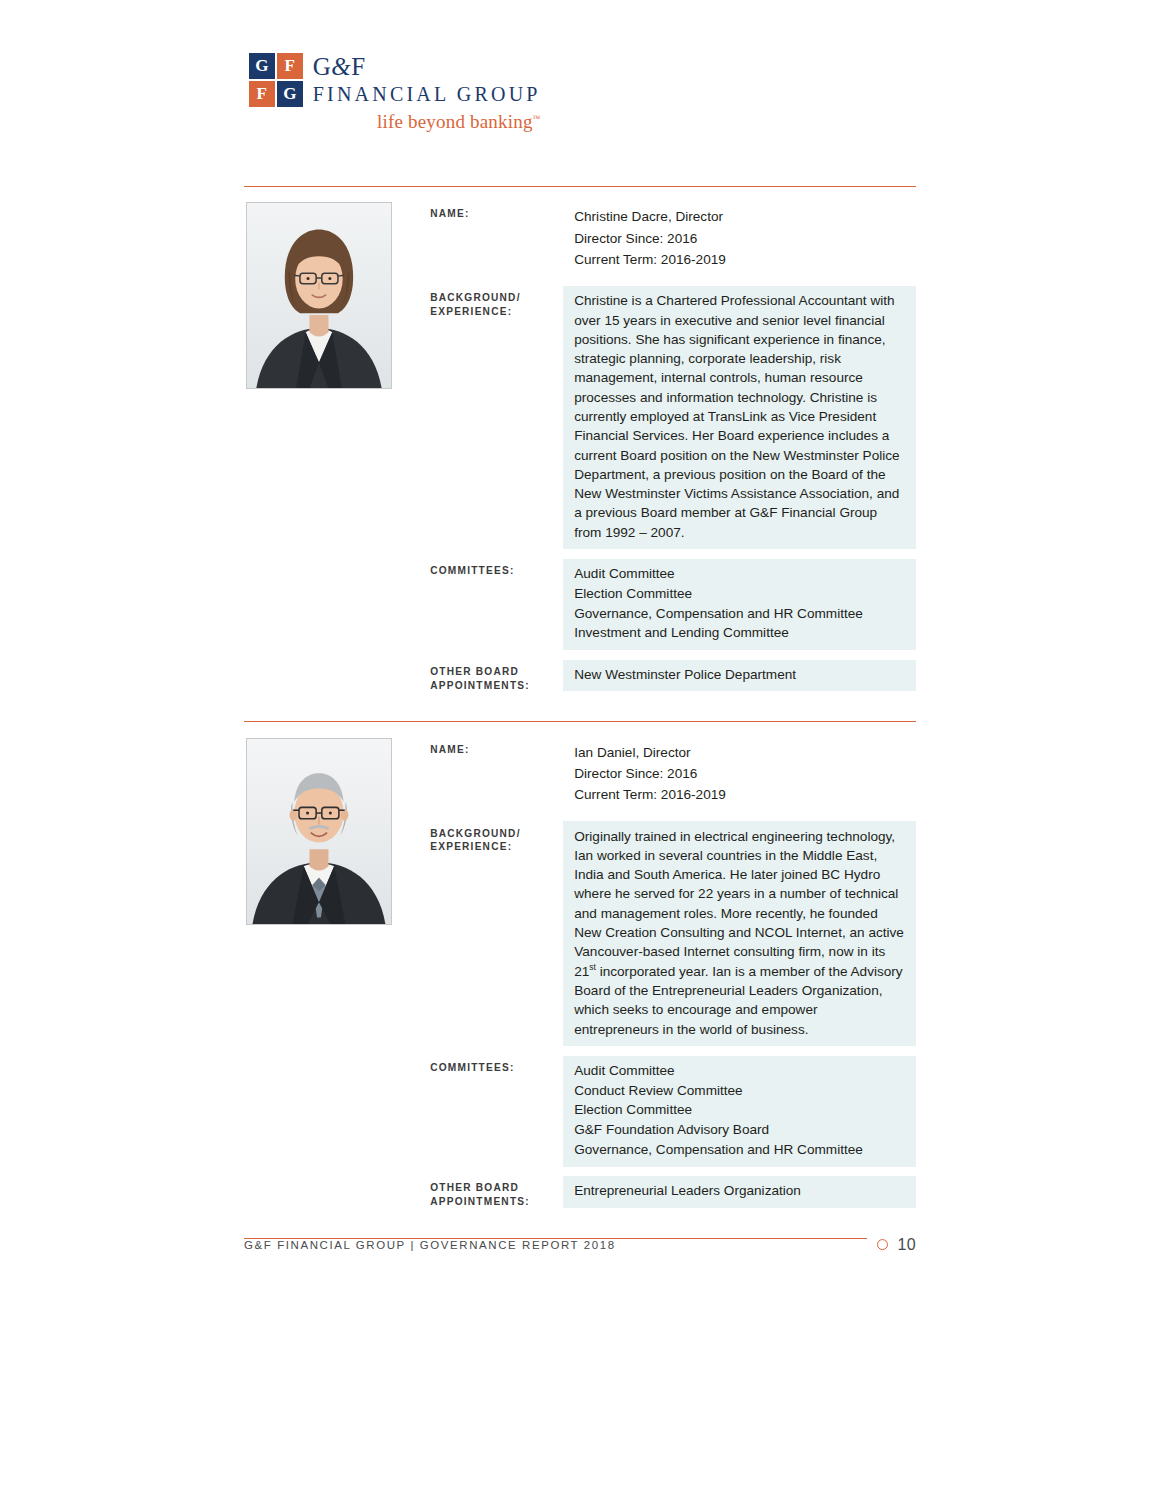G
F
F
G
G&F
FINANCIAL GROUP
life beyond banking™
Name:
Christine Dacre, Director
Director Since: 2016
Current Term: 2016-2019
Background/
Experience:
Christine is a Chartered Professional Accountant with over 15 years in executive and senior level financial positions. She has significant experience in finance, strategic planning, corporate leadership, risk management, internal controls, human resource processes and information technology. Christine is currently employed at TransLink as Vice President Financial Services. Her Board experience includes a current Board position on the New Westminster Police Department, a previous position on the Board of the New Westminster Victims Assistance Association, and a previous Board member at G&F Financial Group from 1992 – 2007.
Committees:
Audit Committee
Election Committee
Governance, Compensation and HR Committee
Investment and Lending Committee
Other Board
Appointments:
New Westminster Police Department
Name:
Ian Daniel, Director
Director Since: 2016
Current Term: 2016-2019
Background/
Experience:
Originally trained in electrical engineering technology, Ian worked in several countries in the Middle East, India and South America. He later joined BC Hydro where he served for 22 years in a number of technical and management roles. More recently, he founded New Creation Consulting and NCOL Internet, an active Vancouver-based Internet consulting firm, now in its 21st incorporated year. Ian is a member of the Advisory Board of the Entrepreneurial Leaders Organization, which seeks to encourage and empower entrepreneurs in the world of business.
Committees:
Audit Committee
Conduct Review Committee
Election Committee
G&F Foundation Advisory Board
Governance, Compensation and HR Committee
Other Board
Appointments:
Entrepreneurial Leaders Organization
G&F Financial Group | Governance Report 2018
10